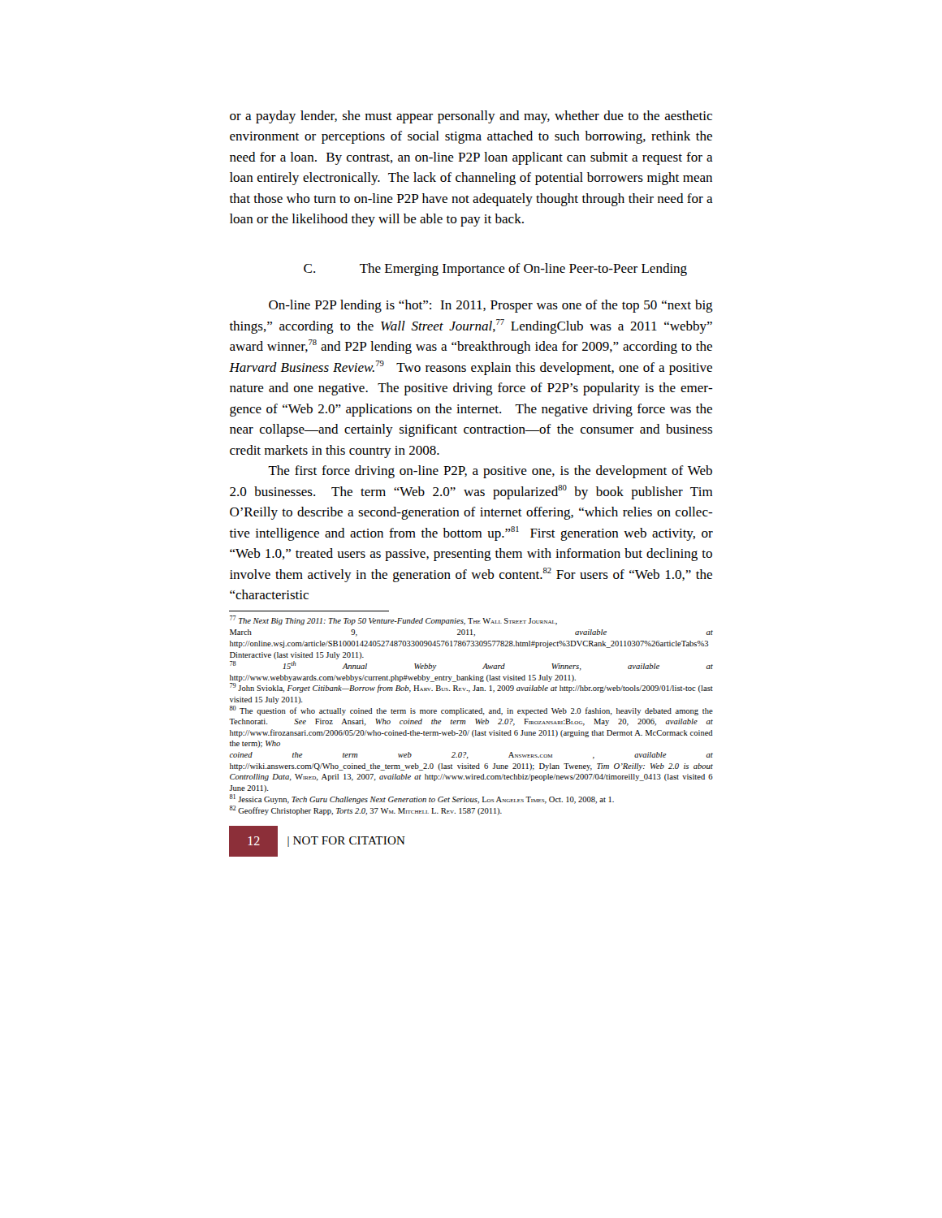or a payday lender, she must appear personally and may, whether due to the aesthetic environment or perceptions of social stigma attached to such borrowing, rethink the need for a loan. By contrast, an on-line P2P loan applicant can submit a request for a loan entirely electronically. The lack of channeling of potential borrowers might mean that those who turn to on-line P2P have not adequately thought through their need for a loan or the likelihood they will be able to pay it back.
C. The Emerging Importance of On-line Peer-to-Peer Lending
On-line P2P lending is “hot”: In 2011, Prosper was one of the top 50 “next big things,” according to the Wall Street Journal,77 LendingClub was a 2011 “webby” award winner,78 and P2P lending was a “breakthrough idea for 2009,” according to the Harvard Business Review.79 Two reasons explain this development, one of a positive nature and one negative. The positive driving force of P2P’s popularity is the emergence of “Web 2.0” applications on the internet. The negative driving force was the near collapse—and certainly significant contraction—of the consumer and business credit markets in this country in 2008.
The first force driving on-line P2P, a positive one, is the development of Web 2.0 businesses. The term “Web 2.0” was popularized80 by book publisher Tim O’Reilly to describe a second-generation of internet offering, “which relies on collective intelligence and action from the bottom up.”81 First generation web activity, or “Web 1.0,” treated users as passive, presenting them with information but declining to involve them actively in the generation of web content.82 For users of “Web 1.0,” the “characteristic
77 The Next Big Thing 2011: The Top 50 Venture-Funded Companies, The Wall Street Journal,
March 9, 2011, available at
http://online.wsj.com/article/SB10001424052748703300904576178673309577828.html#project%3DVCRank_20110307%26articleTabs%3Dinteractive (last visited 15 July 2011).
7815th Annual Webby Award Winners, available at
http://www.webbyawards.com/webbys/current.php#webby_entry_banking (last visited 15 July 2011).
79 John Sviokla, Forget Citibank—Borrow from Bob, Harv. Bus. Rev., Jan. 1, 2009 available at http://hbr.org/web/tools/2009/01/list-toc (last visited 15 July 2011).
80 The question of who actually coined the term is more complicated, and, in expected Web 2.0 fashion, heavily debated among the Technorati. See Firoz Ansari, Who coined the term Web 2.0?, Firozansari:Blog, May 20, 2006, available at http://www.firozansari.com/2006/05/20/who-coined-the-term-web-20/ (last visited 6 June 2011) (arguing that Dermot A. McCormack coined the term); Who
coined the term web 2.0?, Answers.com, available at
http://wiki.answers.com/Q/Who_coined_the_term_web_2.0 (last visited 6 June 2011); Dylan Tweney, Tim O’Reilly: Web 2.0 is about Controlling Data, Wired, April 13, 2007, available at http://www.wired.com/techbiz/people/news/2007/04/timoreilly_0413 (last visited 6 June 2011).
81 Jessica Guynn, Tech Guru Challenges Next Generation to Get Serious, Los Angeles Times, Oct. 10, 2008, at 1.
82 Geoffrey Christopher Rapp, Torts 2.0, 37 Wm. Mitchell L. Rev. 1587 (2011).
12
| NOT FOR CITATION